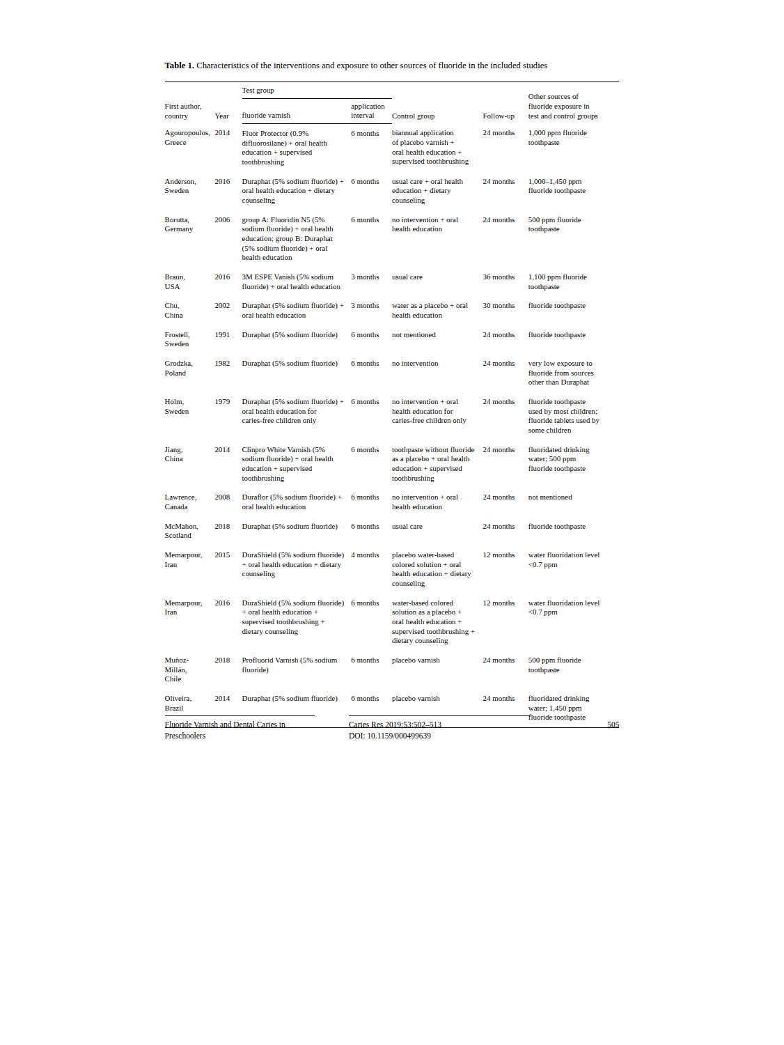Table 1. Characteristics of the interventions and exposure to other sources of fluoride in the included studies
| First author, country | Year | Test group | Control group | Follow-up | Other sources of fluoride exposure in test and control groups |
| --- | --- | --- | --- | --- | --- |
| fluoride varnish | application interval |
| Agouropoulos, Greece | 2014 | Fluor Protector (0.9% difluorosilane) + oral health education + supervised toothbrushing | 6 months | biannual application of placebo varnish + oral health education + supervised toothbrushing | 24 months | 1,000 ppm fluoride toothpaste |
| Anderson, Sweden | 2016 | Duraphat (5% sodium fluoride) + oral health education + dietary counseling | 6 months | usual care + oral health education + dietary counseling | 24 months | 1,000–1,450 ppm fluoride toothpaste |
| Borutta, Germany | 2006 | group A: Fluoridin N5 (5% sodium fluoride) + oral health education; group B: Duraphat (5% sodium fluoride) + oral health education | 6 months | no intervention + oral health education | 24 months | 500 ppm fluoride toothpaste |
| Braun, USA | 2016 | 3M ESPE Vanish (5% sodium fluoride) + oral health education | 3 months | usual care | 36 months | 1,100 ppm fluoride toothpaste |
| Chu, China | 2002 | Duraphat (5% sodium fluoride) + oral health education | 3 months | water as a placebo + oral health education | 30 months | fluoride toothpaste |
| Frostell, Sweden | 1991 | Duraphat (5% sodium fluoride) | 6 months | not mentioned | 24 months | fluoride toothpaste |
| Grodzka, Poland | 1982 | Duraphat (5% sodium fluoride) | 6 months | no intervention | 24 months | very low exposure to fluoride from sources other than Duraphat |
| Holm, Sweden | 1979 | Duraphat (5% sodium fluoride) + oral health education for caries-free children only | 6 months | no intervention + oral health education for caries-free children only | 24 months | fluoride toothpaste used by most children; fluoride tablets used by some children |
| Jiang, China | 2014 | Clinpro White Varnish (5% sodium fluoride) + oral health education + supervised toothbrushing | 6 months | toothpaste without fluoride as a placebo + oral health education + supervised toothbrushing | 24 months | fluoridated drinking water; 500 ppm fluoride toothpaste |
| Lawrence, Canada | 2008 | Duraflor (5% sodium fluoride) + oral health education | 6 months | no intervention + oral health education | 24 months | not mentioned |
| McMahon, Scotland | 2018 | Duraphat (5% sodium fluoride) | 6 months | usual care | 24 months | fluoride toothpaste |
| Memarpour, Iran | 2015 | DuraShield (5% sodium fluoride) + oral health education + dietary counseling | 4 months | placebo water-based colored solution + oral health education + dietary counseling | 12 months | water fluoridation level <0.7 ppm |
| Memarpour, Iran | 2016 | DuraShield (5% sodium fluoride) + oral health education + supervised toothbrushing + dietary counseling | 6 months | water-based colored solution as a placebo + oral health education + supervised toothbrushing + dietary counseling | 12 months | water fluoridation level <0.7 ppm |
| Muñoz-Millán, Chile | 2018 | Profluorid Varnish (5% sodium fluoride) | 6 months | placebo varnish | 24 months | 500 ppm fluoride toothpaste |
| Oliveira, Brazil | 2014 | Duraphat (5% sodium fluoride) | 6 months | placebo varnish | 24 months | fluoridated drinking water; 1,450 ppm fluoride toothpaste |
Fluoride Varnish and Dental Caries in
Preschoolers
Caries Res 2019;53:502–513
DOI: 10.1159/000499639
505